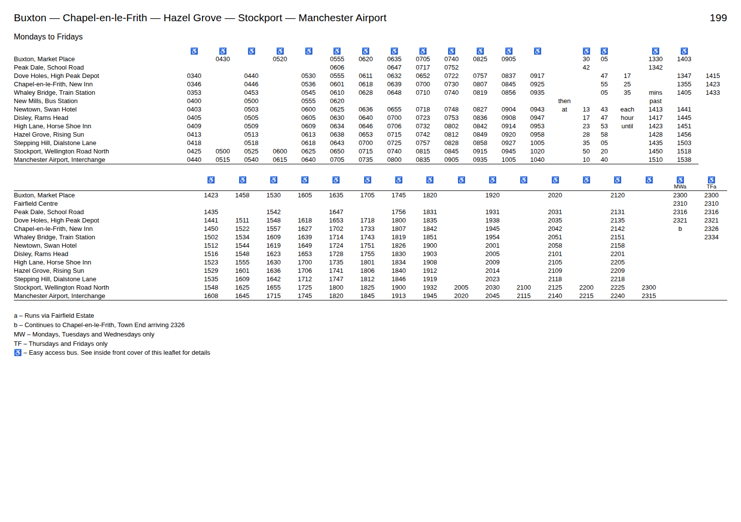Buxton — Chapel-en-le-Frith — Hazel Grove — Stockport — Manchester Airport 199
Mondays to Fridays
| | ♿ | ♿ | ♿ | ♿ | ♿ | ♿ | ♿ | ♿ | ♿ | ♿ | ♿ | ♿ | ♿ | | ♿ | ♿ | | ♿ | ♿ |
| --- | --- | --- | --- | --- | --- | --- | --- | --- | --- | --- | --- | --- | --- | --- | --- | --- | --- | --- | --- |
| Buxton, Market Place | | 0430 | | 0520 | | 0555 | 0620 | 0635 | 0705 | 0740 | 0825 | 0905 | | | 30 | 05 | | 1330 | 1403 |
| Peak Dale, School Road | | | | | | 0606 | | 0647 | 0717 | 0752 | | | | | 42 | | | 1342 | |
| Dove Holes, High Peak Depot | 0340 | | 0440 | | 0530 | 0555 | 0611 | 0632 | 0652 | 0722 | 0757 | 0837 | 0917 | | | 47 | 17 | | 1347 | 1415 |
| Chapel-en-le-Frith, New Inn | 0346 | | 0446 | | 0536 | 0601 | 0618 | 0639 | 0700 | 0730 | 0807 | 0845 | 0925 | | | 55 | 25 | | 1355 | 1423 |
| Whaley Bridge, Train Station | 0353 | | 0453 | | 0545 | 0610 | 0628 | 0648 | 0710 | 0740 | 0819 | 0856 | 0935 | | | 05 | 35 | mins | 1405 | 1433 |
| New Mills, Bus Station | 0400 | | 0500 | | 0555 | 0620 | | | | | | | | then | | | | past | | |
| Newtown, Swan Hotel | 0403 | | 0503 | | 0600 | 0625 | 0636 | 0655 | 0718 | 0748 | 0827 | 0904 | 0943 | at | 13 | 43 | each | 1413 | 1441 |
| Disley, Rams Head | 0405 | | 0505 | | 0605 | 0630 | 0640 | 0700 | 0723 | 0753 | 0836 | 0908 | 0947 | | 17 | 47 | hour | 1417 | 1445 |
| High Lane, Horse Shoe Inn | 0409 | | 0509 | | 0609 | 0634 | 0646 | 0706 | 0732 | 0802 | 0842 | 0914 | 0953 | | 23 | 53 | until | 1423 | 1451 |
| Hazel Grove, Rising Sun | 0413 | | 0513 | | 0613 | 0638 | 0653 | 0715 | 0742 | 0812 | 0849 | 0920 | 0958 | | 28 | 58 | | 1428 | 1456 |
| Stepping Hill, Dialstone Lane | 0418 | | 0518 | | 0618 | 0643 | 0700 | 0725 | 0757 | 0828 | 0858 | 0927 | 1005 | | 35 | 05 | | 1435 | 1503 |
| Stockport, Wellington Road North | 0425 | 0500 | 0525 | 0600 | 0625 | 0650 | 0715 | 0740 | 0815 | 0845 | 0915 | 0945 | 1020 | | 50 | 20 | | 1450 | 1518 |
| Manchester Airport, Interchange | 0440 | 0515 | 0540 | 0615 | 0640 | 0705 | 0735 | 0800 | 0835 | 0905 | 0935 | 1005 | 1040 | | 10 | 40 | | 1510 | 1538 |
| | ♿ | ♿ | ♿ | ♿ | ♿ | ♿ | ♿ | ♿ | ♿ | ♿ | ♿ | ♿ | ♿ | ♿ | ♿ | ♿ | ♿ |
| --- | --- | --- | --- | --- | --- | --- | --- | --- | --- | --- | --- | --- | --- | --- | --- | --- | --- |
| | | | | | | | | | | | | | | | | MWa | TFa |
| Buxton, Market Place | 1423 | 1458 | 1530 | 1605 | 1635 | 1705 | 1745 | 1820 | | 1920 | | 2020 | | 2120 | | 2300 | 2300 |
| Fairfield Centre | | | | | | | | | | | | | | | | 2310 | 2310 |
| Peak Dale, School Road | 1435 | | 1542 | | 1647 | | 1756 | 1831 | | 1931 | | 2031 | | 2131 | | 2316 | 2316 |
| Dove Holes, High Peak Depot | 1441 | 1511 | 1548 | 1618 | 1653 | 1718 | 1800 | 1835 | | 1938 | | 2035 | | 2135 | | 2321 | 2321 |
| Chapel-en-le-Frith, New Inn | 1450 | 1522 | 1557 | 1627 | 1702 | 1733 | 1807 | 1842 | | 1945 | | 2042 | | 2142 | | b | 2326 |
| Whaley Bridge, Train Station | 1502 | 1534 | 1609 | 1639 | 1714 | 1743 | 1819 | 1851 | | 1954 | | 2051 | | 2151 | | | 2334 |
| Newtown, Swan Hotel | 1512 | 1544 | 1619 | 1649 | 1724 | 1751 | 1826 | 1900 | | 2001 | | 2058 | | 2158 | | | |
| Disley, Rams Head | 1516 | 1548 | 1623 | 1653 | 1728 | 1755 | 1830 | 1903 | | 2005 | | 2101 | | 2201 | | | |
| High Lane, Horse Shoe Inn | 1523 | 1555 | 1630 | 1700 | 1735 | 1801 | 1834 | 1908 | | 2009 | | 2105 | | 2205 | | | |
| Hazel Grove, Rising Sun | 1529 | 1601 | 1636 | 1706 | 1741 | 1806 | 1840 | 1912 | | 2014 | | 2109 | | 2209 | | | |
| Stepping Hill, Dialstone Lane | 1535 | 1609 | 1642 | 1712 | 1747 | 1812 | 1846 | 1919 | | 2023 | | 2118 | | 2218 | | | |
| Stockport, Wellington Road North | 1548 | 1625 | 1655 | 1725 | 1800 | 1825 | 1900 | 1932 | 2005 | 2030 | 2100 | 2125 | 2200 | 2225 | 2300 | | |
| Manchester Airport, Interchange | 1608 | 1645 | 1715 | 1745 | 1820 | 1845 | 1913 | 1945 | 2020 | 2045 | 2115 | 2140 | 2215 | 2240 | 2315 | | |
a – Runs via Fairfield Estate
b – Continues to Chapel-en-le-Frith, Town End arriving 2326
MW – Mondays, Tuesdays and Wednesdays only
TF – Thursdays and Fridays only
♿ – Easy access bus. See inside front cover of this leaflet for details